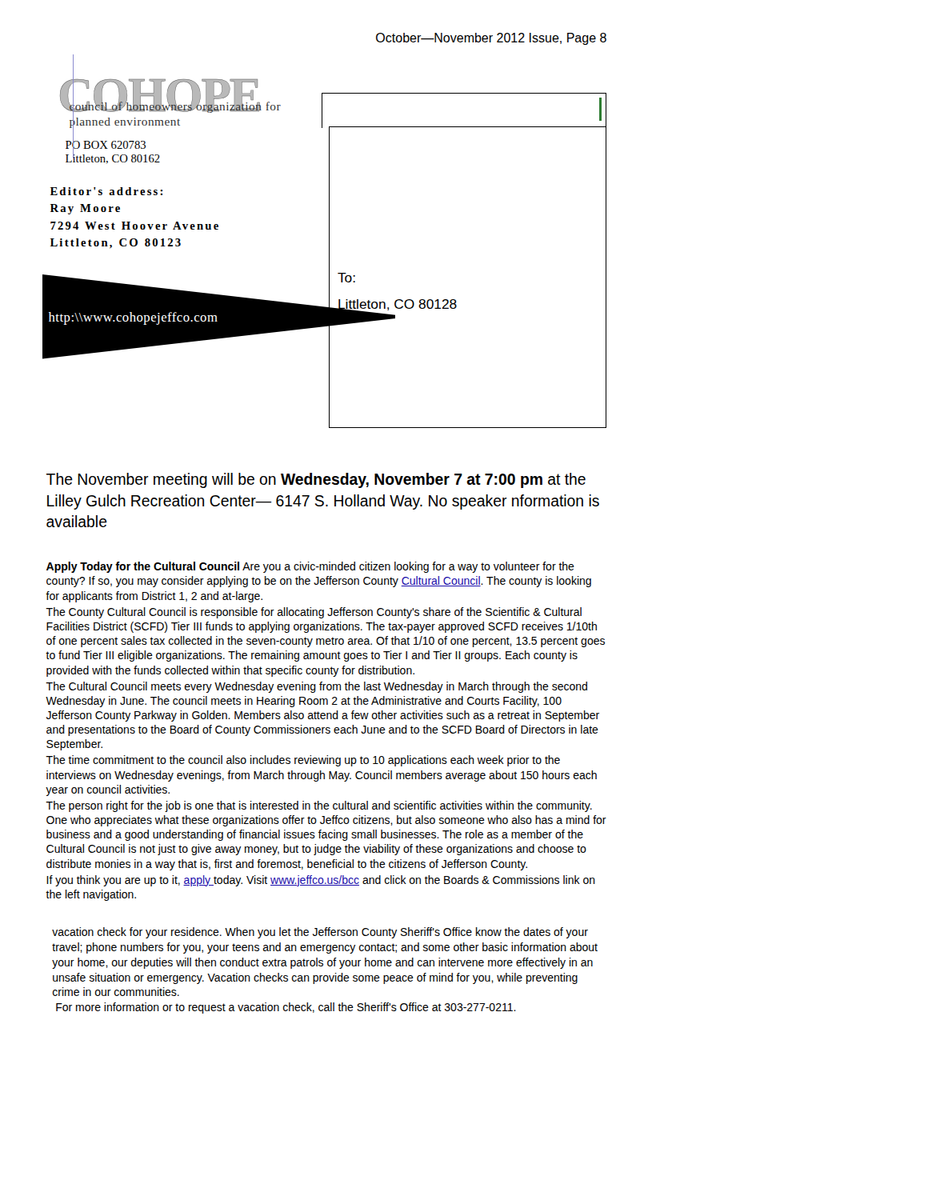October—November 2012 Issue, Page 8
COHOPE
council of homeowners organization for planned environment
PO BOX 620783
Littleton, CO 80162
Editor's address:
Ray Moore
7294 West Hoover Avenue
Littleton, CO 80123
http:\\www.cohopejeffco.com
To:
Littleton, CO 80128
The November meeting will be on Wednesday, November 7 at 7:00 pm at the Lilley Gulch Recreation Center— 6147 S. Holland Way. No speaker nformation is available
Apply Today for the Cultural Council Are you a civic-minded citizen looking for a way to volunteer for the county? If so, you may consider applying to be on the Jefferson County Cultural Council. The county is looking for applicants from District 1, 2 and at-large.
The County Cultural Council is responsible for allocating Jefferson County's share of the Scientific & Cultural Facilities District (SCFD) Tier III funds to applying organizations. The tax-payer approved SCFD receives 1/10th of one percent sales tax collected in the seven-county metro area. Of that 1/10 of one percent, 13.5 percent goes to fund Tier III eligible organizations. The remaining amount goes to Tier I and Tier II groups. Each county is provided with the funds collected within that specific county for distribution.
The Cultural Council meets every Wednesday evening from the last Wednesday in March through the second Wednesday in June. The council meets in Hearing Room 2 at the Administrative and Courts Facility, 100 Jefferson County Parkway in Golden. Members also attend a few other activities such as a retreat in September and presentations to the Board of County Commissioners each June and to the SCFD Board of Directors in late September.
The time commitment to the council also includes reviewing up to 10 applications each week prior to the interviews on Wednesday evenings, from March through May. Council members average about 150 hours each year on council activities.
The person right for the job is one that is interested in the cultural and scientific activities within the community. One who appreciates what these organizations offer to Jeffco citizens, but also someone who also has a mind for business and a good understanding of financial issues facing small businesses. The role as a member of the Cultural Council is not just to give away money, but to judge the viability of these organizations and choose to distribute monies in a way that is, first and foremost, beneficial to the citizens of Jefferson County.
If you think you are up to it, apply today. Visit www.jeffco.us/bcc and click on the Boards & Commissions link on the left navigation.
vacation check for your residence. When you let the Jefferson County Sheriff's Office know the dates of your travel; phone numbers for you, your teens and an emergency contact; and some other basic information about your home, our deputies will then conduct extra patrols of your home and can intervene more effectively in an unsafe situation or emergency. Vacation checks can provide some peace of mind for you, while preventing crime in our communities.
For more information or to request a vacation check, call the Sheriff's Office at 303-277-0211.